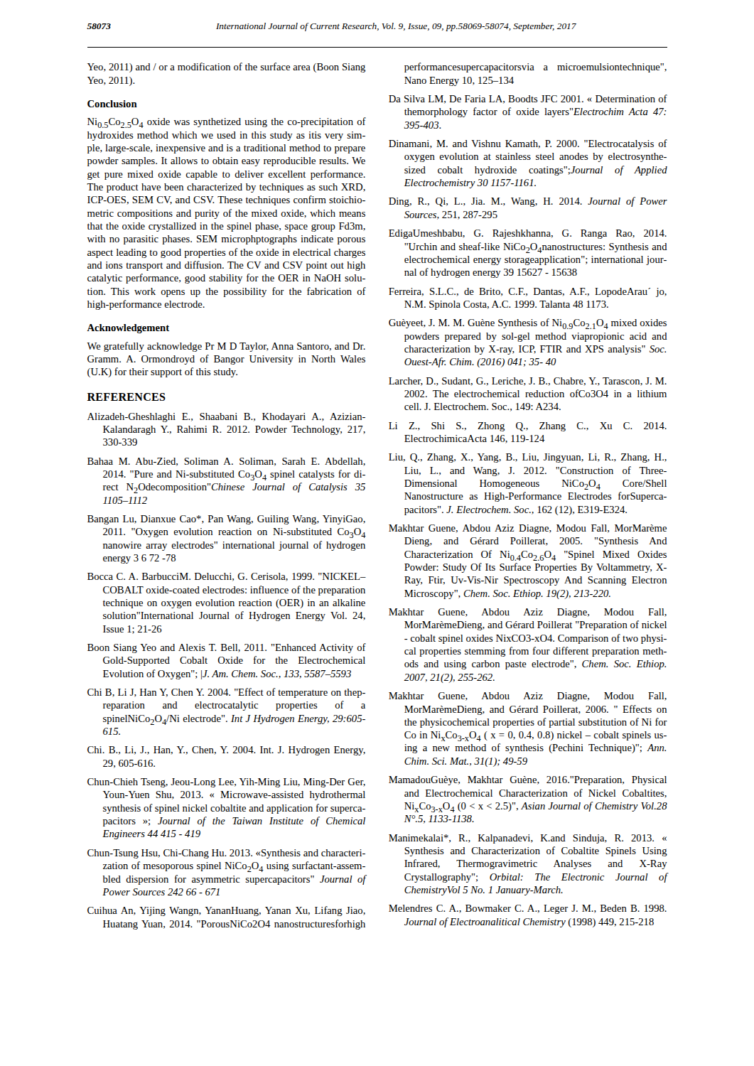58073 International Journal of Current Research, Vol. 9, Issue, 09, pp.58069-58074, September, 2017
Yeo, 2011) and / or a modification of the surface area (Boon Siang Yeo, 2011).
Conclusion
Ni0.5Co2.5O4 oxide was synthetized using the co-precipitation of hydroxides method which we used in this study as itis very simple, large-scale, inexpensive and is a traditional method to prepare powder samples. It allows to obtain easy reproducible results. We get pure mixed oxide capable to deliver excellent performance. The product have been characterized by techniques as such XRD, ICP-OES, SEM CV, and CSV. These techniques confirm stoichiometric compositions and purity of the mixed oxide, which means that the oxide crystallized in the spinel phase, space group Fd3m, with no parasitic phases. SEM microphptographs indicate porous aspect leading to good properties of the oxide in electrical charges and ions transport and diffusion. The CV and CSV point out high catalytic performance, good stability for the OER in NaOH solution. This work opens up the possibility for the fabrication of high-performance electrode.
Acknowledgement
We gratefully acknowledge Pr M D Taylor, Anna Santoro, and Dr. Gramm. A. Ormondroyd of Bangor University in North Wales (U.K) for their support of this study.
REFERENCES
Alizadeh-Gheshlaghi E., Shaabani B., Khodayari A., Azizian-Kalandaragh Y., Rahimi R. 2012. Powder Technology, 217, 330-339
Bahaa M. Abu‑Zied, Soliman A. Soliman, Sarah E. Abdellah, 2014. "Pure and Ni-substituted Co3O4 spinel catalysts for direct N2Odecomposition"Chinese Journal of Catalysis 35 1105–1112
Bangan Lu, Dianxue Cao*, Pan Wang, Guiling Wang, YinyiGao, 2011. "Oxygen evolution reaction on Ni-substituted Co3O4 nanowire array electrodes" international journal of hydrogen energy 3 6 72 -78
Bocca C. A. BarbucciM. Delucchi, G. Cerisola, 1999. "NICKEL–COBALT oxide-coated electrodes: influence of the preparation technique on oxygen evolution reaction (OER) in an alkaline solution"International Journal of Hydrogen Energy Vol. 24, Issue 1; 21-26
Boon Siang Yeo and Alexis T. Bell, 2011. "Enhanced Activity of Gold-Supported Cobalt Oxide for the Electrochemical Evolution of Oxygen"; |J. Am. Chem. Soc., 133, 5587–5593
Chi B, Li J, Han Y, Chen Y. 2004. "Effect of temperature on thepreparation and electrocatalytic properties of a spinelNiCo2O4/Ni electrode". Int J Hydrogen Energy, 29:605-615.
Chi. B., Li, J., Han, Y., Chen, Y. 2004. Int. J. Hydrogen Energy, 29, 605-616.
Chun-Chieh Tseng, Jeou-Long Lee, Yih-Ming Liu, Ming-Der Ger, Youn-Yuen Shu, 2013. « Microwave-assisted hydrothermal synthesis of spinel nickel cobaltite and application for supercapacitors »; Journal of the Taiwan Institute of Chemical Engineers 44 415 - 419
Chun-Tsung Hsu, Chi-Chang Hu. 2013. «Synthesis and characterization of mesoporous spinel NiCo2O4 using surfactant-assembled dispersion for asymmetric supercapacitors" Journal of Power Sources 242 66 - 671
Cuihua An, Yijing Wangn, YananHuang, Yanan Xu, Lifang Jiao, Huatang Yuan, 2014. "PorousNiCo2O4 nanostructuresforhigh performancesupercapacitorsvia a microemulsiontechnique", Nano Energy 10, 125–134
Da Silva LM, De Faria LA, Boodts JFC 2001. « Determination of themorphology factor of oxide layers"Electrochim Acta 47: 395-403.
Dinamani, M. and Vishnu Kamath, P. 2000. "Electrocatalysis of oxygen evolution at stainless steel anodes by electrosynthesized cobalt hydroxide coatings";Journal of Applied Electrochemistry 30 1157-1161.
Ding, R., Qi, L., Jia. M., Wang, H. 2014. Journal of Power Sources, 251, 287-295
EdigaUmeshbabu, G. Rajeshkhanna, G. Ranga Rao, 2014. "Urchin and sheaf-like NiCo2O4nanostructures: Synthesis and electrochemical energy storageapplication"; international journal of hydrogen energy 39 15627 - 15638
Ferreira, S.L.C., de Brito, C.F., Dantas, A.F., LopodeArau´ jo, N.M. Spinola Costa, A.C. 1999. Talanta 48 1173.
Guèyeet, J. M. M. Guène Synthesis of Ni0.9Co2.1O4 mixed oxides powders prepared by sol-gel method viapropionic acid and characterization by X-ray, ICP, FTIR and XPS analysis" Soc. Ouest-Afr. Chim. (2016) 041; 35- 40
Larcher, D., Sudant, G., Leriche, J. B., Chabre, Y., Tarascon, J. M. 2002. The electrochemical reduction ofCo3O4 in a lithium cell. J. Electrochem. Soc., 149: A234.
Li Z., Shi S., Zhong Q., Zhang C., Xu C. 2014. ElectrochimicaActa 146, 119-124
Liu, Q., Zhang, X., Yang, B., Liu, Jingyuan, Li, R., Zhang, H., Liu, L., and Wang, J. 2012. "Construction of Three-Dimensional Homogeneous NiCo2O4 Core/Shell Nanostructure as High-Performance Electrodes forSupercapacitors". J. Electrochem. Soc., 162 (12), E319-E324.
Makhtar Guene, Abdou Aziz Diagne, Modou Fall, MorMarème Dieng, and Gérard Poillerat, 2005. "Synthesis And Characterization Of Ni0.4Co2.6O4 "Spinel Mixed Oxides Powder: Study Of Its Surface Properties By Voltammetry, X-Ray, Ftir, Uv-Vis-Nir Spectroscopy And Scanning Electron Microscopy", Chem. Soc. Ethiop. 19(2), 213-220.
Makhtar Guene, Abdou Aziz Diagne, Modou Fall, MorMarèmeDieng, and Gérard Poillerat "Preparation of nickel - cobalt spinel oxides NixCO3-xO4. Comparison of two physical properties stemming from four different preparation methods and using carbon paste electrode", Chem. Soc. Ethiop. 2007, 21(2), 255-262.
Makhtar Guene, Abdou Aziz Diagne, Modou Fall, MorMarèmeDieng, and Gérard Poillerat, 2006. " Effects on the physicochemical properties of partial substitution of Ni for Co in NixCo3-xO4 ( x = 0, 0.4, 0.8) nickel – cobalt spinels using a new method of synthesis (Pechini Technique)"; Ann. Chim. Sci. Mat., 31(1); 49-59
MamadouGuèye, Makhtar Guène, 2016."Preparation, Physical and Electrochemical Characterization of Nickel Cobaltites, NixCo3-xO4 (0 < x < 2.5)", Asian Journal of Chemistry Vol.28 N°.5, 1133-1138.
Manimekalai*, R., Kalpanadevi, K.and Sinduja, R. 2013. « Synthesis and Characterization of Cobaltite Spinels Using Infrared, Thermogravimetric Analyses and X-Ray Crystallography"; Orbital: The Electronic Journal of ChemistryVol 5 No. 1 January-March.
Melendres C. A., Bowmaker C. A., Leger J. M., Beden B. 1998. Journal of Electroanalitical Chemistry (1998) 449, 215-218